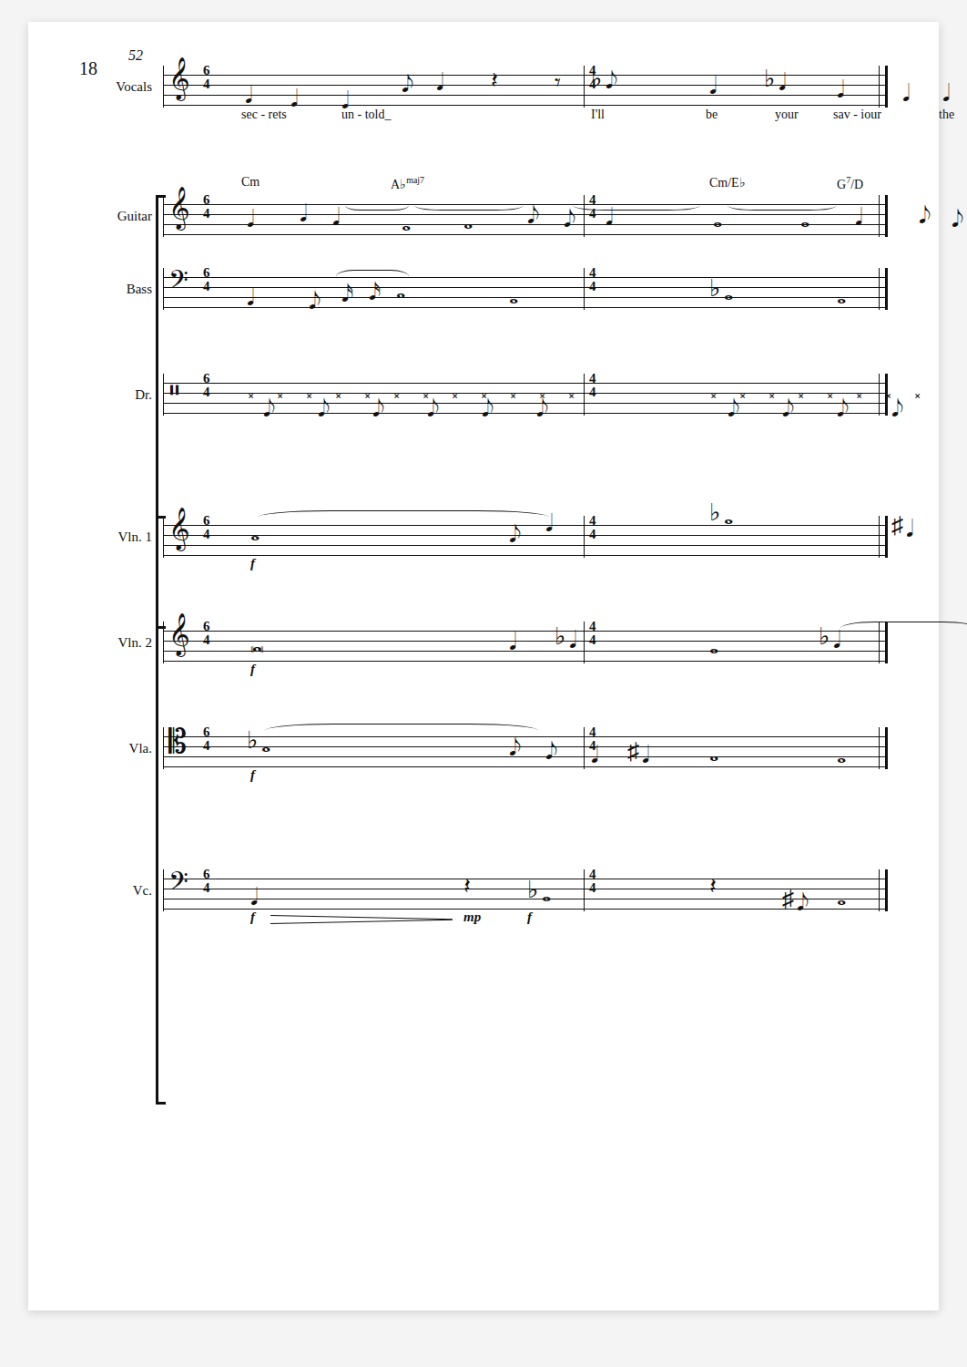18
52
Vocals
𝄞
64
44
𝅘𝅥
𝅘𝅥
𝅘𝅥
𝅘𝅥𝅮
𝅘𝅥
𝄽
𝄾
♭
𝅘𝅥𝅮
𝅘𝅥
♭
𝅘𝅥
𝅘𝅥
𝅘𝅥
𝅘𝅥
sec - rets un - told_ I'll be your sav - iour the
Guitar
𝄞
64
44
Cm
A♭maj7
Cm/E♭
G7/D
𝅘𝅥
𝅘𝅥
𝅘𝅥
𝅝
𝅝
𝅘𝅥𝅮
𝅘𝅥𝅮
𝅘𝅥
𝅝
𝅝
𝅘𝅥
𝅘𝅥𝅮
𝅘𝅥𝅮
Bass
𝄢
64
44
𝅘𝅥
𝅘𝅥𝅮
𝅘𝅥𝅯
𝅘𝅥𝅯
𝅝
𝅝
♭
𝅝
𝅝
Dr.
𝄥
64
44
𝅃
𝅃
𝅃
𝅃
𝅃
𝅃
𝅃
𝅃
𝅃
𝅃
𝅃
𝅃
𝅃
𝅃
𝅃
𝅃
𝅃
𝅃
𝅃
𝅃
𝅘𝅥𝅮
𝅘𝅥𝅮
𝅘𝅥𝅮
𝅘𝅥𝅮
𝅘𝅥𝅮
𝅘𝅥𝅮
𝅘𝅥𝅮
𝅘𝅥𝅮
𝅘𝅥𝅮
𝅘𝅥𝅮
Vln. 1
𝄞
64
44
𝅝
𝅘𝅥𝅮
𝅘𝅥
♭
𝅝
♯
𝅘𝅥
f
Vln. 2
𝄞
64
44
𝅜
𝅘𝅥
♭
𝅘𝅥
𝅝
♭
𝅘𝅥
f
Vla.
𝄡
64
44
♭
𝅝
𝅘𝅥𝅮
𝅘𝅥𝅮
𝅘𝅥
♯
𝅘𝅥
𝅝
𝅝
f
Vc.
𝄢
64
44
𝅘𝅥
𝄽
♭
𝅝
𝄽
♯
𝅘𝅥𝅮
𝅝
f
mp
f